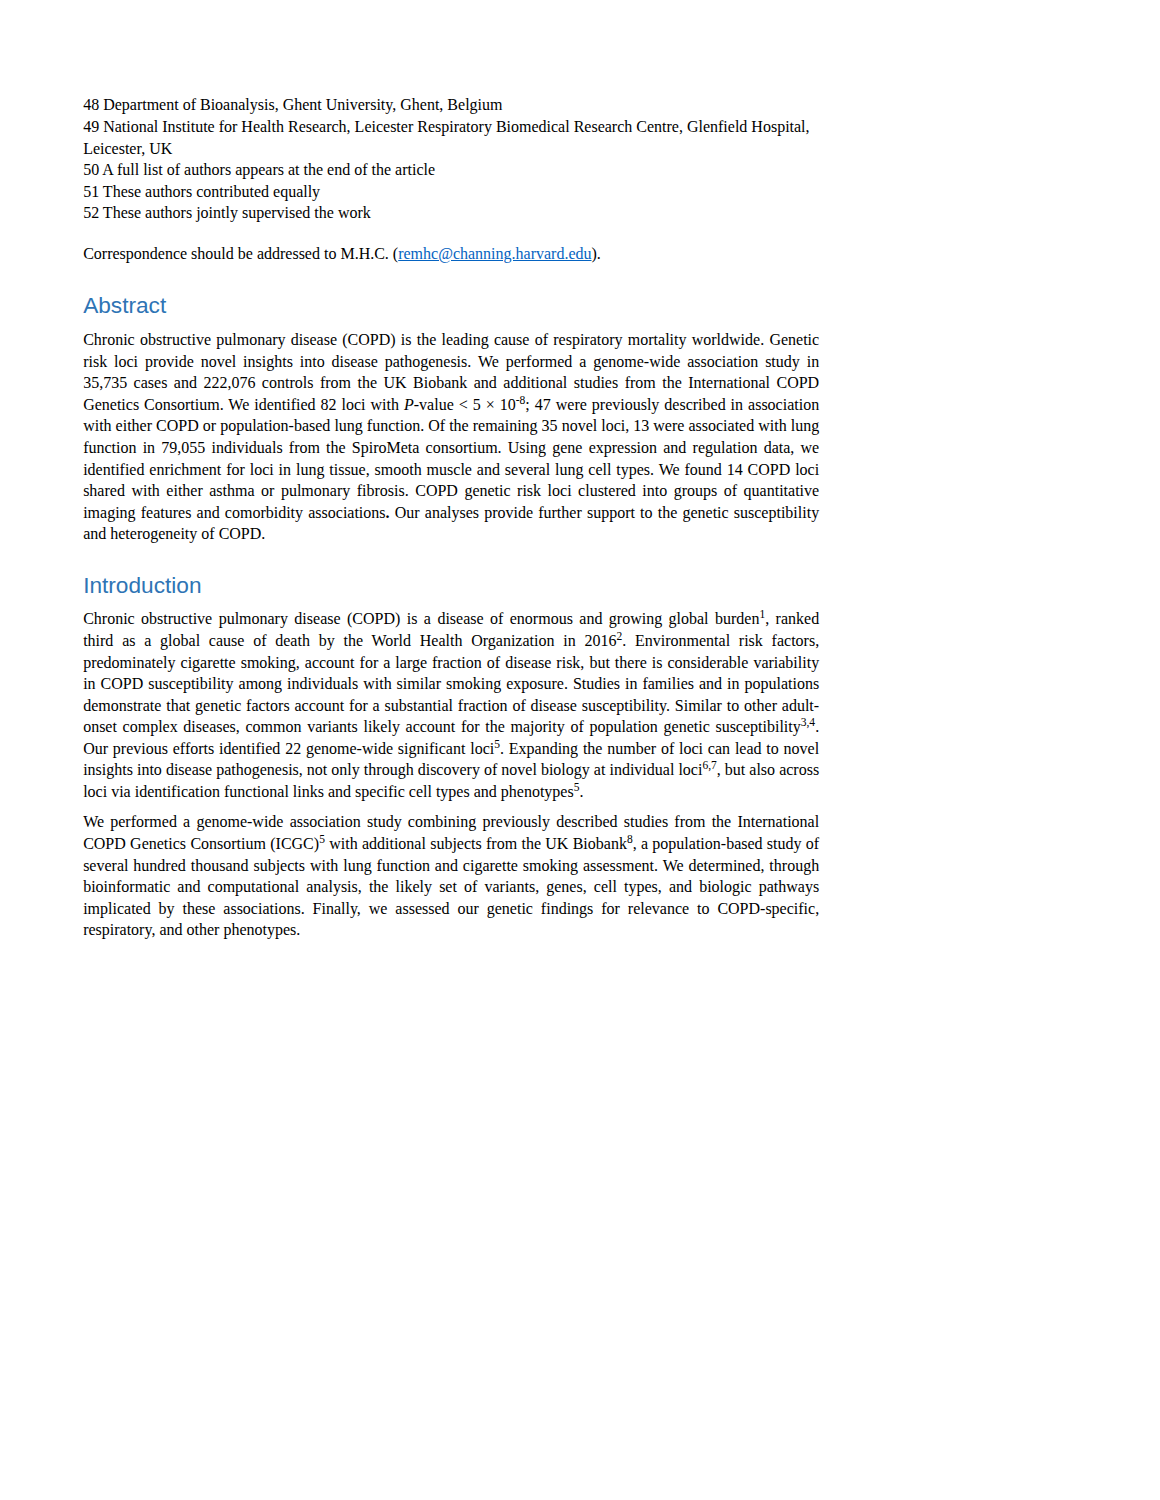48 Department of Bioanalysis, Ghent University, Ghent, Belgium
49 National Institute for Health Research, Leicester Respiratory Biomedical Research Centre, Glenfield Hospital, Leicester, UK
50 A full list of authors appears at the end of the article
51 These authors contributed equally
52 These authors jointly supervised the work
Correspondence should be addressed to M.H.C. (remhc@channing.harvard.edu).
Abstract
Chronic obstructive pulmonary disease (COPD) is the leading cause of respiratory mortality worldwide. Genetic risk loci provide novel insights into disease pathogenesis. We performed a genome-wide association study in 35,735 cases and 222,076 controls from the UK Biobank and additional studies from the International COPD Genetics Consortium. We identified 82 loci with P-value < 5 × 10-8; 47 were previously described in association with either COPD or population-based lung function. Of the remaining 35 novel loci, 13 were associated with lung function in 79,055 individuals from the SpiroMeta consortium. Using gene expression and regulation data, we identified enrichment for loci in lung tissue, smooth muscle and several lung cell types. We found 14 COPD loci shared with either asthma or pulmonary fibrosis. COPD genetic risk loci clustered into groups of quantitative imaging features and comorbidity associations. Our analyses provide further support to the genetic susceptibility and heterogeneity of COPD.
Introduction
Chronic obstructive pulmonary disease (COPD) is a disease of enormous and growing global burden1, ranked third as a global cause of death by the World Health Organization in 20162. Environmental risk factors, predominately cigarette smoking, account for a large fraction of disease risk, but there is considerable variability in COPD susceptibility among individuals with similar smoking exposure. Studies in families and in populations demonstrate that genetic factors account for a substantial fraction of disease susceptibility. Similar to other adult-onset complex diseases, common variants likely account for the majority of population genetic susceptibility3,4. Our previous efforts identified 22 genome-wide significant loci5. Expanding the number of loci can lead to novel insights into disease pathogenesis, not only through discovery of novel biology at individual loci6,7, but also across loci via identification functional links and specific cell types and phenotypes5.
We performed a genome-wide association study combining previously described studies from the International COPD Genetics Consortium (ICGC)5 with additional subjects from the UK Biobank8, a population-based study of several hundred thousand subjects with lung function and cigarette smoking assessment. We determined, through bioinformatic and computational analysis, the likely set of variants, genes, cell types, and biologic pathways implicated by these associations. Finally, we assessed our genetic findings for relevance to COPD-specific, respiratory, and other phenotypes.